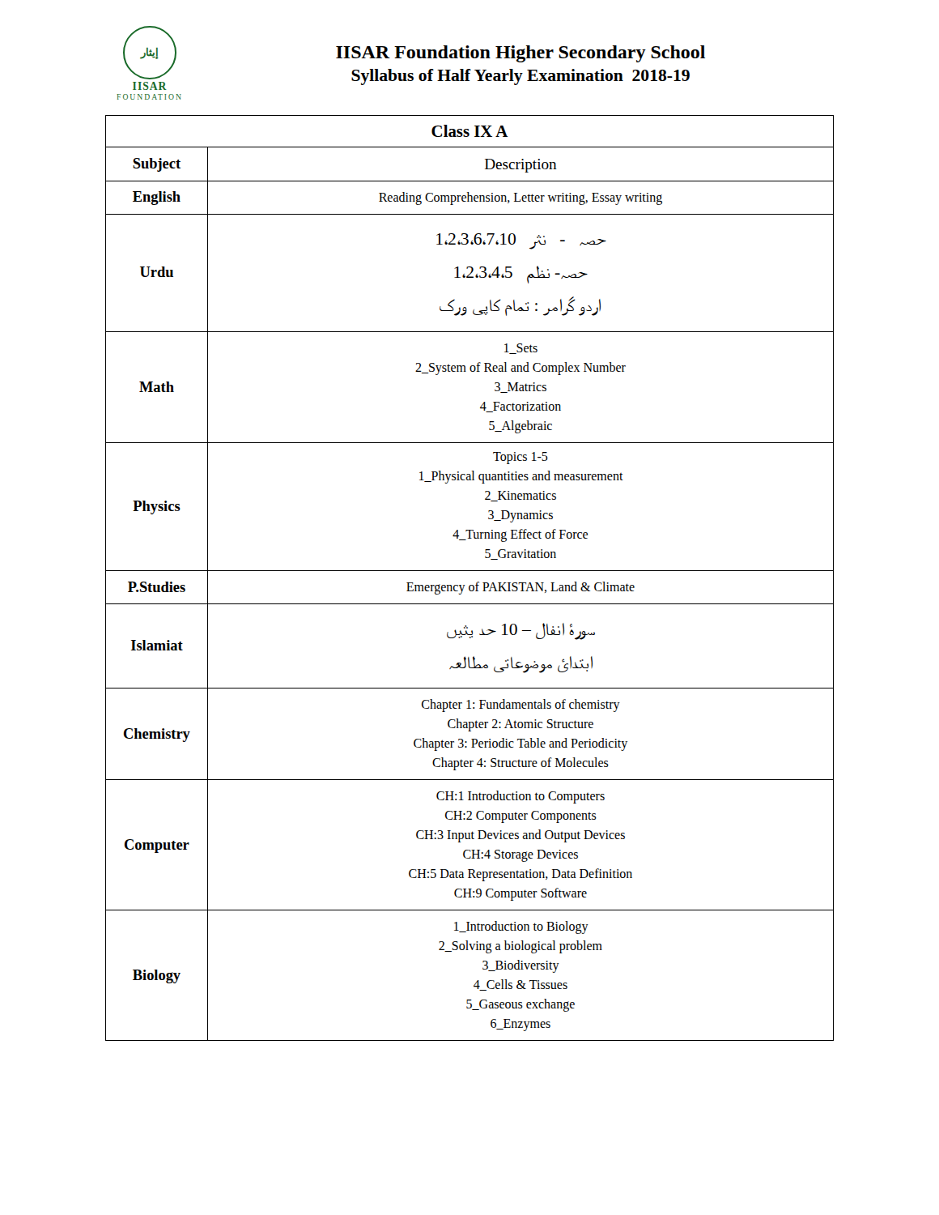إيثار
IISAR
FOUNDATION
IISAR Foundation Higher Secondary School
Syllabus of Half Yearly Examination 2018-19
Class IX A
| Subject | Description |
| --- | --- |
| English | Reading Comprehension, Letter writing, Essay writing |
| Urdu | حصہ - نثر 1،2،3،6،7،10 حصہ- نظم 1،2،3،4،5 اردو گرامر : تمام کاپی ورک |
| Math | 1_Sets 2_System of Real and Complex Number 3_Matrics 4_Factorization 5_Algebraic |
| Physics | Topics 1-5 1_Physical quantities and measurement 2_Kinematics 3_Dynamics 4_Turning Effect of Force 5_Gravitation |
| P.Studies | Emergency of PAKISTAN, Land & Climate |
| Islamiat | سورۂ انفال – 10 حد یثیں ابتدائ موضوعاتی مطالعہ |
| Chemistry | Chapter 1: Fundamentals of chemistry Chapter 2: Atomic Structure Chapter 3: Periodic Table and Periodicity Chapter 4: Structure of Molecules |
| Computer | CH:1 Introduction to Computers CH:2 Computer Components CH:3 Input Devices and Output Devices CH:4 Storage Devices CH:5 Data Representation, Data Definition CH:9 Computer Software |
| Biology | 1_Introduction to Biology 2_Solving a biological problem 3_Biodiversity 4_Cells & Tissues 5_Gaseous exchange 6_Enzymes |